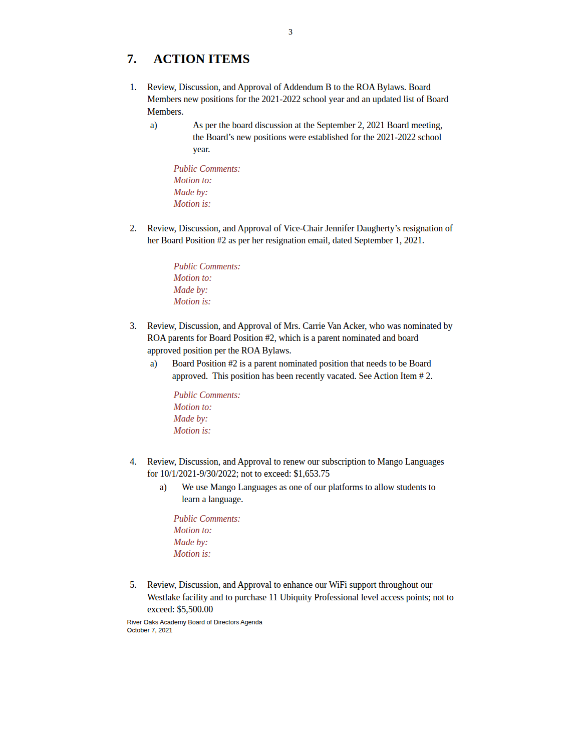3
7. ACTION ITEMS
1. Review, Discussion, and Approval of Addendum B to the ROA Bylaws. Board Members new positions for the 2021-2022 school year and an updated list of Board Members.
a) As per the board discussion at the September 2, 2021 Board meeting, the Board’s new positions were established for the 2021-2022 school year.
Public Comments:
Motion to:
Made by:
Motion is:
2. Review, Discussion, and Approval of Vice-Chair Jennifer Daugherty’s resignation of her Board Position #2 as per her resignation email, dated September 1, 2021.
Public Comments:
Motion to:
Made by:
Motion is:
3. Review, Discussion, and Approval of Mrs. Carrie Van Acker, who was nominated by ROA parents for Board Position #2, which is a parent nominated and board approved position per the ROA Bylaws.
a) Board Position #2 is a parent nominated position that needs to be Board approved. This position has been recently vacated. See Action Item # 2.
Public Comments:
Motion to:
Made by:
Motion is:
4. Review, Discussion, and Approval to renew our subscription to Mango Languages for 10/1/2021-9/30/2022; not to exceed: $1,653.75
a) We use Mango Languages as one of our platforms to allow students to learn a language.
Public Comments:
Motion to:
Made by:
Motion is:
5. Review, Discussion, and Approval to enhance our WiFi support throughout our Westlake facility and to purchase 11 Ubiquity Professional level access points; not to exceed: $5,500.00
River Oaks Academy Board of Directors Agenda
October 7, 2021